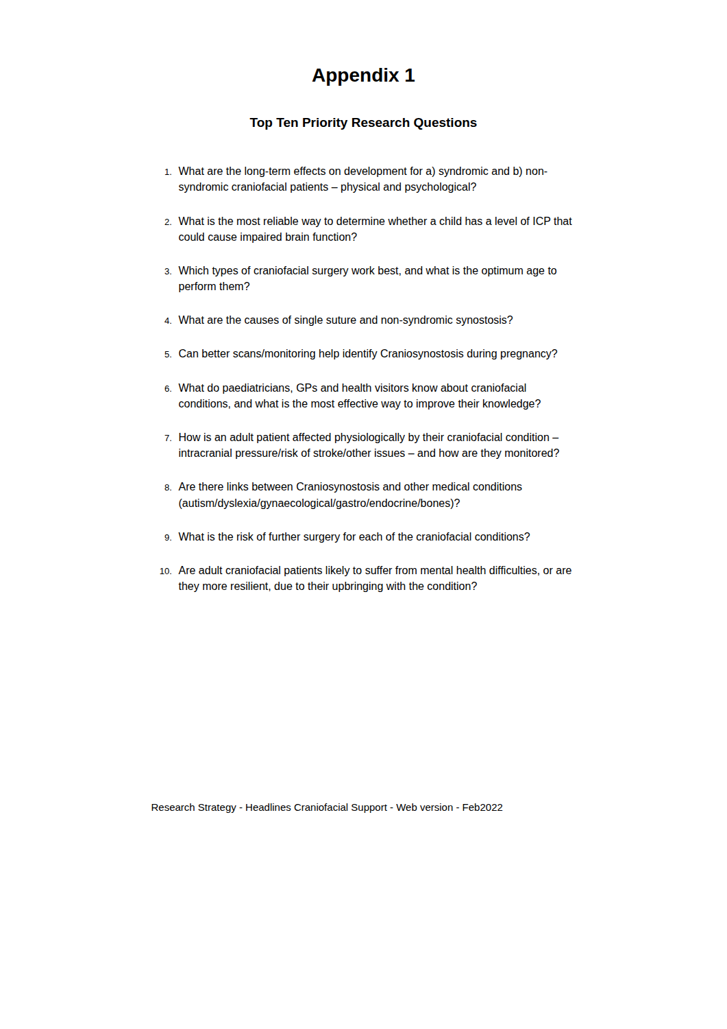Appendix 1
Top Ten Priority Research Questions
What are the long-term effects on development for a) syndromic and b) non-syndromic craniofacial patients – physical and psychological?
What is the most reliable way to determine whether a child has a level of ICP that could cause impaired brain function?
Which types of craniofacial surgery work best, and what is the optimum age to perform them?
What are the causes of single suture and non-syndromic synostosis?
Can better scans/monitoring help identify Craniosynostosis during pregnancy?
What do paediatricians, GPs and health visitors know about craniofacial conditions, and what is the most effective way to improve their knowledge?
How is an adult patient affected physiologically by their craniofacial condition – intracranial pressure/risk of stroke/other issues – and how are they monitored?
Are there links between Craniosynostosis and other medical conditions (autism/dyslexia/gynaecological/gastro/endocrine/bones)?
What is the risk of further surgery for each of the craniofacial conditions?
Are adult craniofacial patients likely to suffer from mental health difficulties, or are they more resilient, due to their upbringing with the condition?
Research Strategy - Headlines Craniofacial Support - Web version - Feb2022